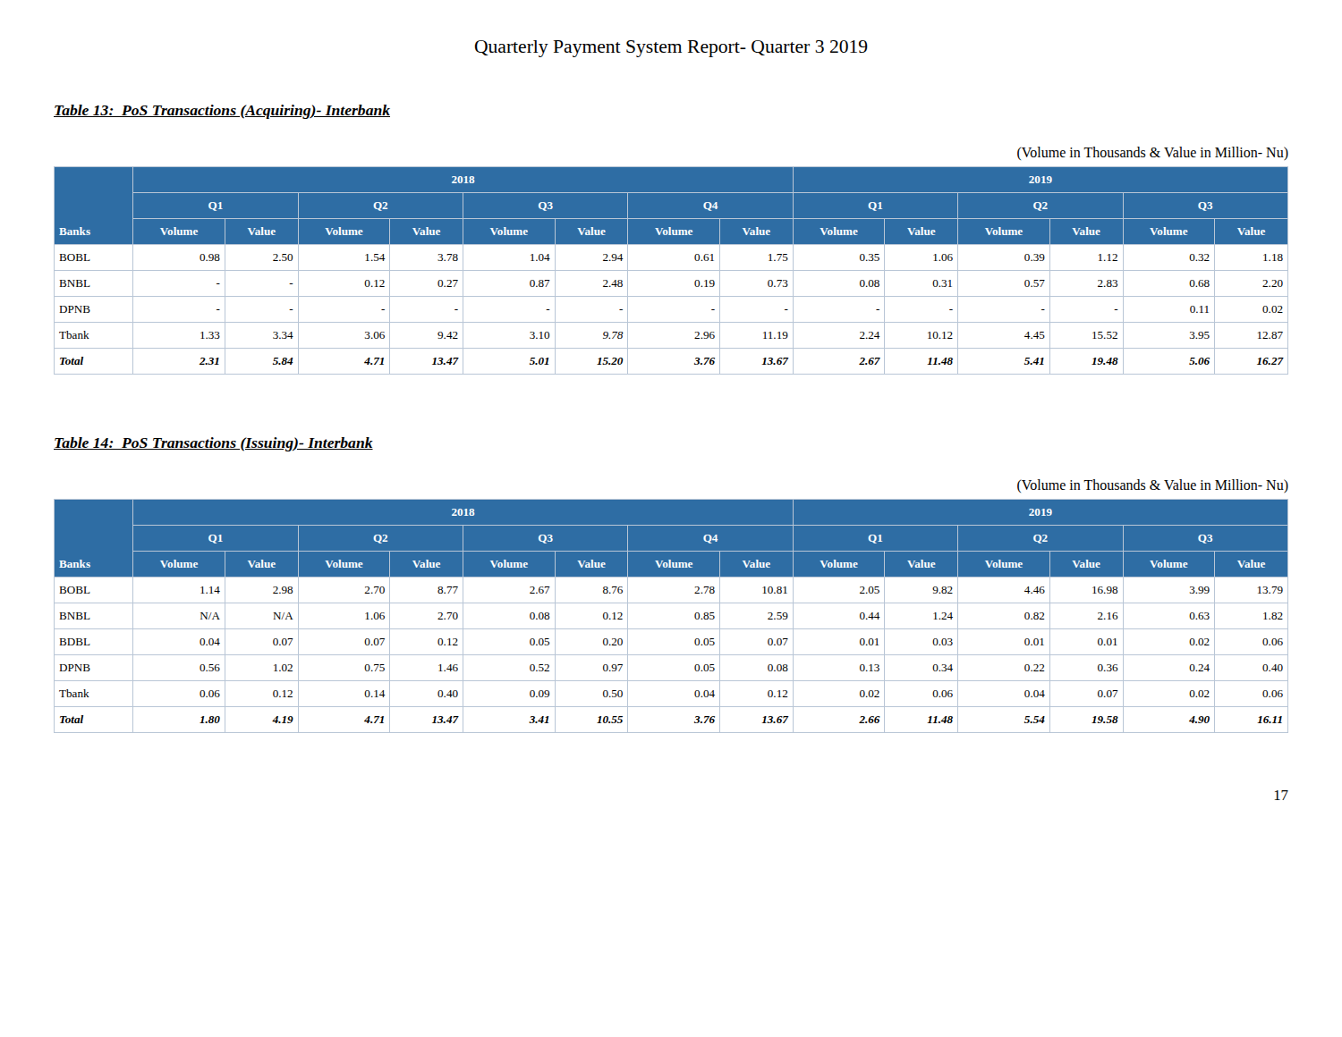Quarterly Payment System Report- Quarter 3 2019
Table 13: PoS Transactions (Acquiring)- Interbank
(Volume in Thousands & Value in Million- Nu)
| Banks | 2018 | 2019 |
| --- | --- | --- |
| Q1 | Q2 | Q3 | Q4 | Q1 | Q2 | Q3 |
| Volume | Value | Volume | Value | Volume | Value | Volume | Value | Volume | Value | Volume | Value | Volume | Value |
| BOBL | 0.98 | 2.50 | 1.54 | 3.78 | 1.04 | 2.94 | 0.61 | 1.75 | 0.35 | 1.06 | 0.39 | 1.12 | 0.32 | 1.18 |
| BNBL | - | - | 0.12 | 0.27 | 0.87 | 2.48 | 0.19 | 0.73 | 0.08 | 0.31 | 0.57 | 2.83 | 0.68 | 2.20 |
| DPNB | - | - | - | - | - | - | - | - | - | - | - | - | 0.11 | 0.02 |
| Tbank | 1.33 | 3.34 | 3.06 | 9.42 | 3.10 | 9.78 | 2.96 | 11.19 | 2.24 | 10.12 | 4.45 | 15.52 | 3.95 | 12.87 |
| Total | 2.31 | 5.84 | 4.71 | 13.47 | 5.01 | 15.20 | 3.76 | 13.67 | 2.67 | 11.48 | 5.41 | 19.48 | 5.06 | 16.27 |
Table 14: PoS Transactions (Issuing)- Interbank
(Volume in Thousands & Value in Million- Nu)
| Banks | 2018 | 2019 |
| --- | --- | --- |
| Q1 | Q2 | Q3 | Q4 | Q1 | Q2 | Q3 |
| Volume | Value | Volume | Value | Volume | Value | Volume | Value | Volume | Value | Volume | Value | Volume | Value |
| BOBL | 1.14 | 2.98 | 2.70 | 8.77 | 2.67 | 8.76 | 2.78 | 10.81 | 2.05 | 9.82 | 4.46 | 16.98 | 3.99 | 13.79 |
| BNBL | N/A | N/A | 1.06 | 2.70 | 0.08 | 0.12 | 0.85 | 2.59 | 0.44 | 1.24 | 0.82 | 2.16 | 0.63 | 1.82 |
| BDBL | 0.04 | 0.07 | 0.07 | 0.12 | 0.05 | 0.20 | 0.05 | 0.07 | 0.01 | 0.03 | 0.01 | 0.01 | 0.02 | 0.06 |
| DPNB | 0.56 | 1.02 | 0.75 | 1.46 | 0.52 | 0.97 | 0.05 | 0.08 | 0.13 | 0.34 | 0.22 | 0.36 | 0.24 | 0.40 |
| Tbank | 0.06 | 0.12 | 0.14 | 0.40 | 0.09 | 0.50 | 0.04 | 0.12 | 0.02 | 0.06 | 0.04 | 0.07 | 0.02 | 0.06 |
| Total | 1.80 | 4.19 | 4.71 | 13.47 | 3.41 | 10.55 | 3.76 | 13.67 | 2.66 | 11.48 | 5.54 | 19.58 | 4.90 | 16.11 |
17